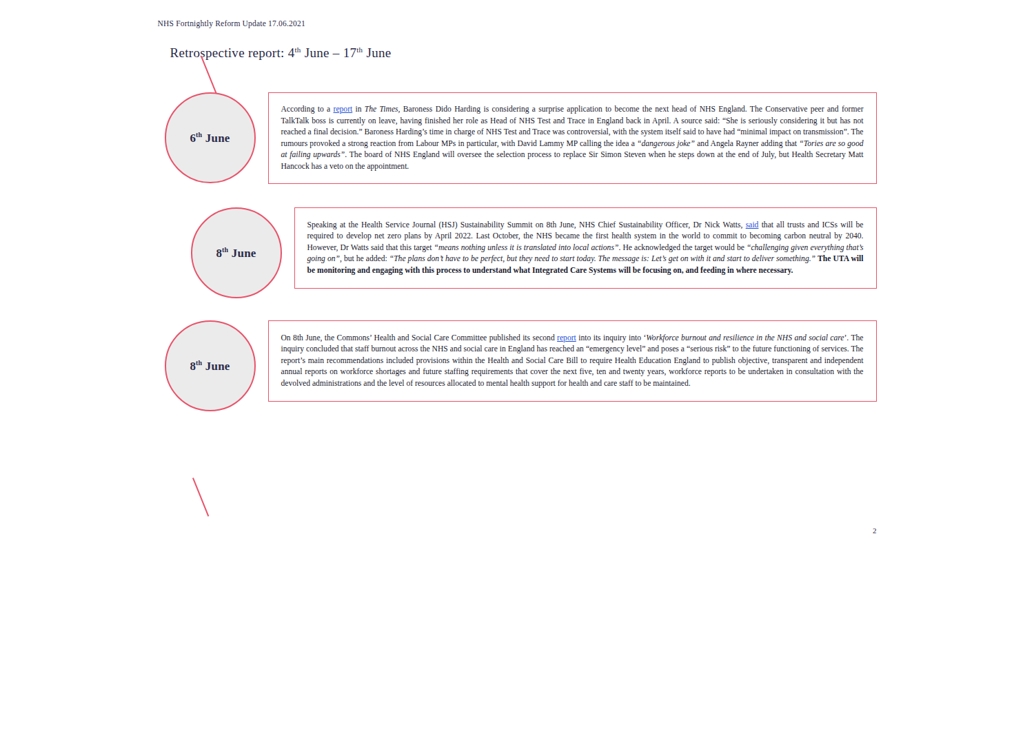NHS Fortnightly Reform Update 17.06.2021
Retrospective report: 4th June – 17th June
6th June
According to a report in The Times, Baroness Dido Harding is considering a surprise application to become the next head of NHS England. The Conservative peer and former TalkTalk boss is currently on leave, having finished her role as Head of NHS Test and Trace in England back in April. A source said: “She is seriously considering it but has not reached a final decision.” Baroness Harding’s time in charge of NHS Test and Trace was controversial, with the system itself said to have had “minimal impact on transmission”. The rumours provoked a strong reaction from Labour MPs in particular, with David Lammy MP calling the idea a “dangerous joke” and Angela Rayner adding that “Tories are so good at failing upwards”. The board of NHS England will oversee the selection process to replace Sir Simon Steven when he steps down at the end of July, but Health Secretary Matt Hancock has a veto on the appointment.
8th June
Speaking at the Health Service Journal (HSJ) Sustainability Summit on 8th June, NHS Chief Sustainability Officer, Dr Nick Watts, said that all trusts and ICSs will be required to develop net zero plans by April 2022. Last October, the NHS became the first health system in the world to commit to becoming carbon neutral by 2040. However, Dr Watts said that this target “means nothing unless it is translated into local actions”. He acknowledged the target would be “challenging given everything that’s going on”, but he added: “The plans don’t have to be perfect, but they need to start today. The message is: Let’s get on with it and start to deliver something.” The UTA will be monitoring and engaging with this process to understand what Integrated Care Systems will be focusing on, and feeding in where necessary.
8th June
On 8th June, the Commons’ Health and Social Care Committee published its second report into its inquiry into ‘Workforce burnout and resilience in the NHS and social care’. The inquiry concluded that staff burnout across the NHS and social care in England has reached an “emergency level” and poses a “serious risk” to the future functioning of services. The report’s main recommendations included provisions within the Health and Social Care Bill to require Health Education England to publish objective, transparent and independent annual reports on workforce shortages and future staffing requirements that cover the next five, ten and twenty years, workforce reports to be undertaken in consultation with the devolved administrations and the level of resources allocated to mental health support for health and care staff to be maintained.
2